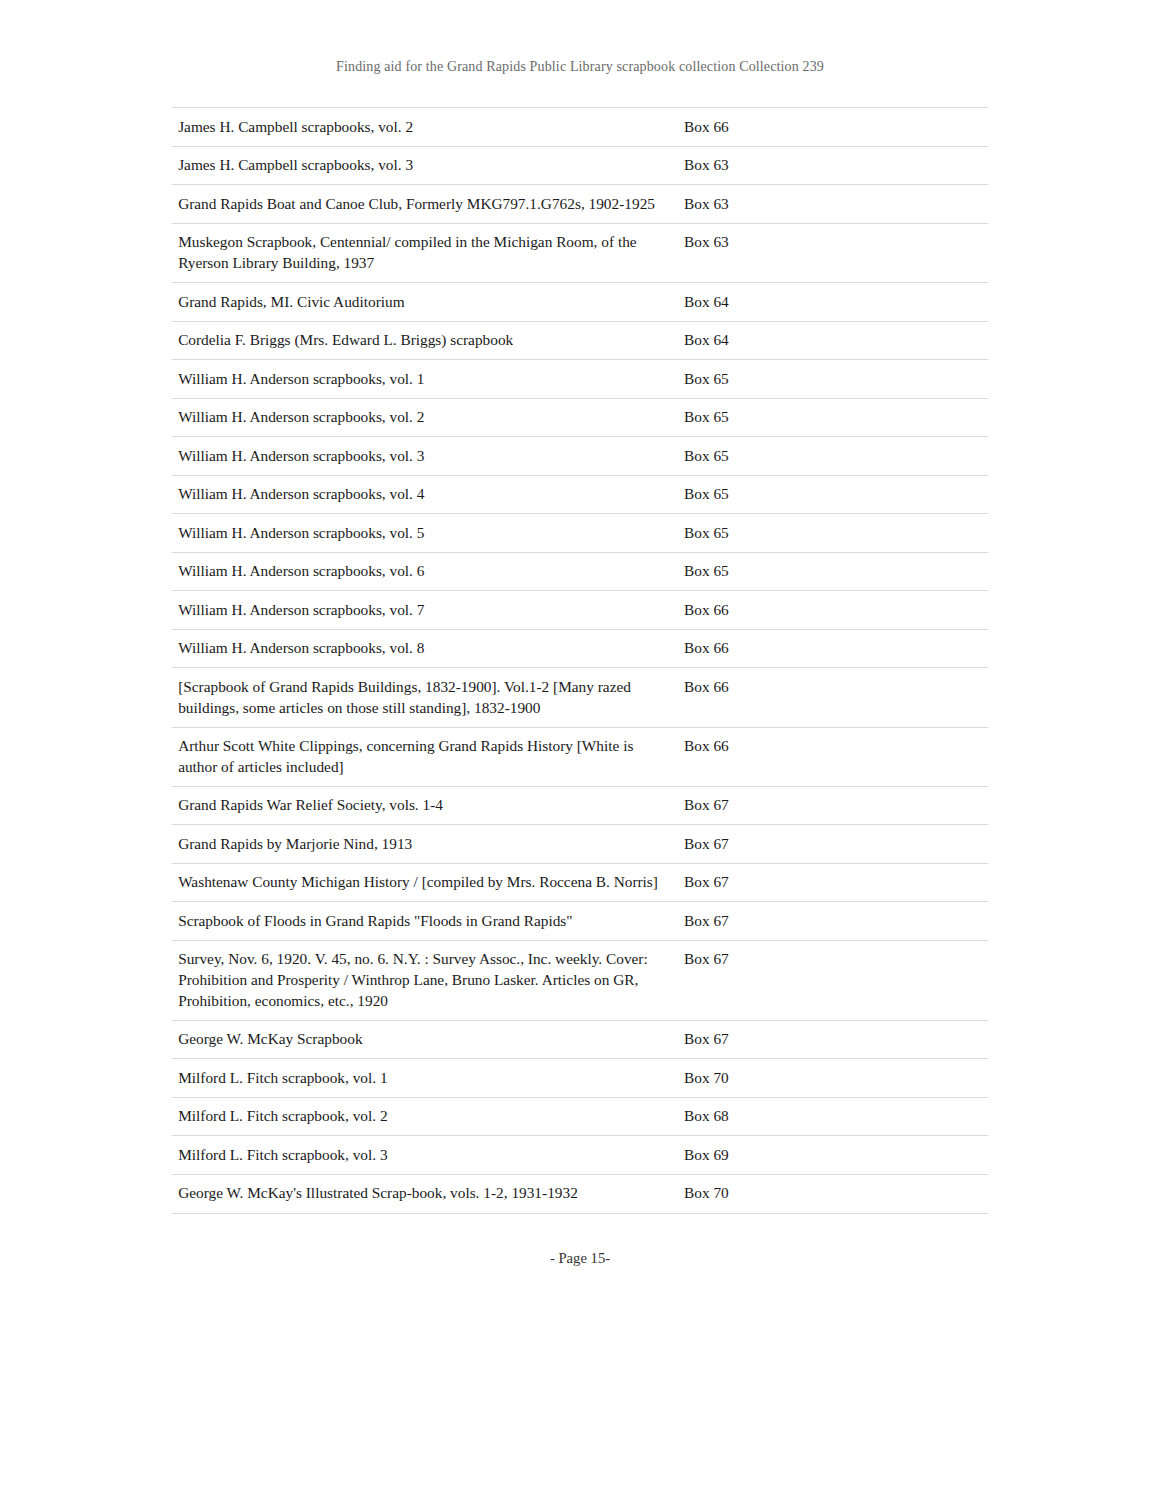Finding aid for the Grand Rapids Public Library scrapbook collection Collection 239
| James H. Campbell scrapbooks, vol. 2 | Box 66 |
| James H. Campbell scrapbooks, vol. 3 | Box 63 |
| Grand Rapids Boat and Canoe Club, Formerly MKG797.1.G762s, 1902-1925 | Box 63 |
| Muskegon Scrapbook, Centennial/ compiled in the Michigan Room, of the Ryerson Library Building, 1937 | Box 63 |
| Grand Rapids, MI. Civic Auditorium | Box 64 |
| Cordelia F. Briggs (Mrs. Edward L. Briggs) scrapbook | Box 64 |
| William H. Anderson scrapbooks, vol. 1 | Box 65 |
| William H. Anderson scrapbooks, vol. 2 | Box 65 |
| William H. Anderson scrapbooks, vol. 3 | Box 65 |
| William H. Anderson scrapbooks, vol. 4 | Box 65 |
| William H. Anderson scrapbooks, vol. 5 | Box 65 |
| William H. Anderson scrapbooks, vol. 6 | Box 65 |
| William H. Anderson scrapbooks, vol. 7 | Box 66 |
| William H. Anderson scrapbooks, vol. 8 | Box 66 |
| [Scrapbook of Grand Rapids Buildings, 1832-1900]. Vol.1-2 [Many razed buildings, some articles on those still standing], 1832-1900 | Box 66 |
| Arthur Scott White Clippings, concerning Grand Rapids History [White is author of articles included] | Box 66 |
| Grand Rapids War Relief Society, vols. 1-4 | Box 67 |
| Grand Rapids by Marjorie Nind, 1913 | Box 67 |
| Washtenaw County Michigan History / [compiled by Mrs. Roccena B. Norris] | Box 67 |
| Scrapbook of Floods in Grand Rapids "Floods in Grand Rapids" | Box 67 |
| Survey, Nov. 6, 1920. V. 45, no. 6. N.Y. : Survey Assoc., Inc. weekly. Cover: Prohibition and Prosperity / Winthrop Lane, Bruno Lasker. Articles on GR, Prohibition, economics, etc., 1920 | Box 67 |
| George W. McKay Scrapbook | Box 67 |
| Milford L. Fitch scrapbook, vol. 1 | Box 70 |
| Milford L. Fitch scrapbook, vol. 2 | Box 68 |
| Milford L. Fitch scrapbook, vol. 3 | Box 69 |
| George W. McKay's Illustrated Scrap-book, vols. 1-2, 1931-1932 | Box 70 |
- Page 15-